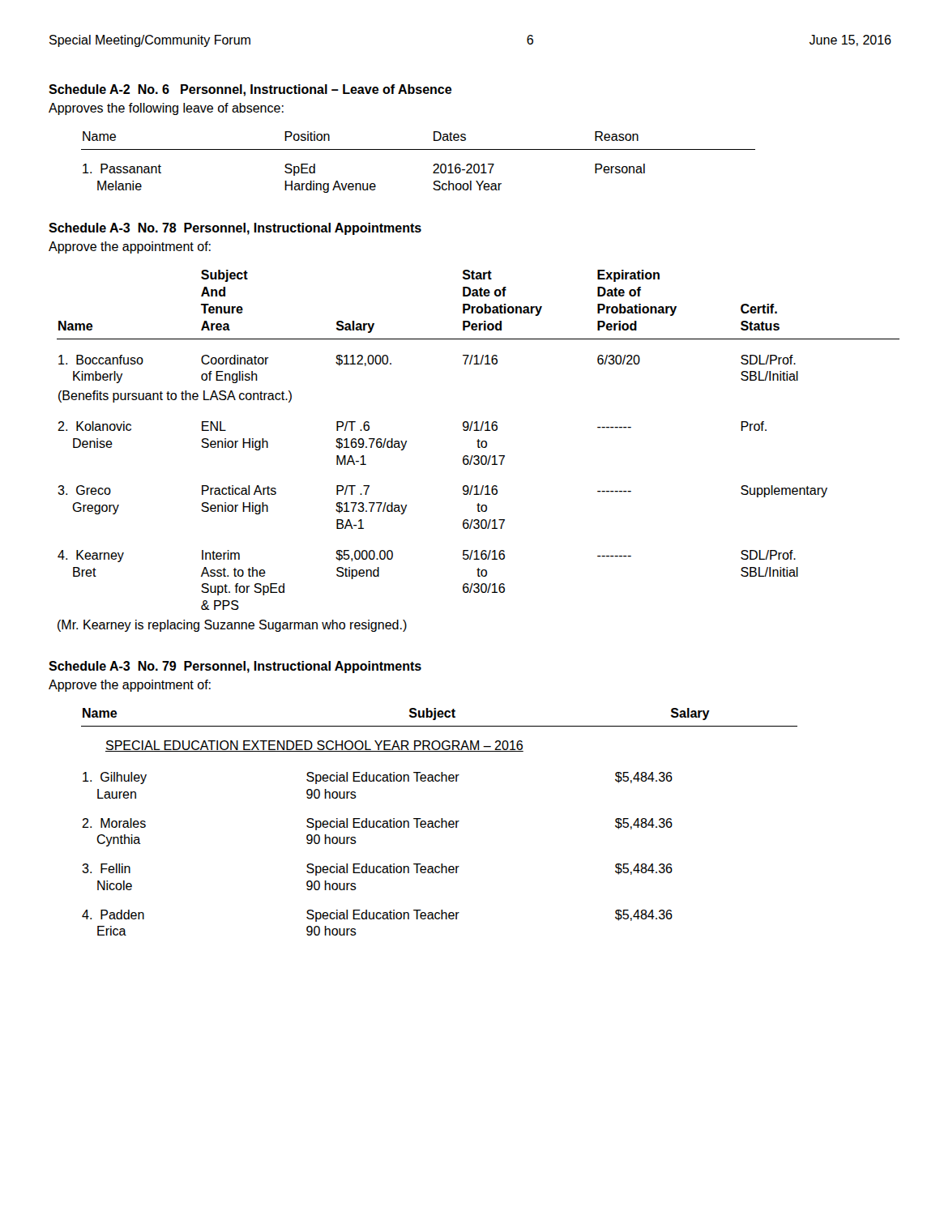Special Meeting/Community Forum
6
June 15, 2016
Schedule A-2 No. 6 Personnel, Instructional – Leave of Absence
Approves the following leave of absence:
| Name | Position | Dates | Reason |
| --- | --- | --- | --- |
| 1. Passanant Melanie | SpEd Harding Avenue | 2016-2017 School Year | Personal |
Schedule A-3 No. 78 Personnel, Instructional Appointments
Approve the appointment of:
| Name | Subject And Tenure Area | Salary | Start Date of Probationary Period | Expiration Date of Probationary Period | Certif. Status |
| --- | --- | --- | --- | --- | --- |
| 1. Boccanfuso Kimberly | Coordinator of English | $112,000. | 7/1/16 | 6/30/20 | SDL/Prof. SBL/Initial |
| (Benefits pursuant to the LASA contract.) |
| 2. Kolanovic Denise | ENL Senior High | P/T .6 $169.76/day MA-1 | 9/1/16 to 6/30/17 | -------- | Prof. |
| 3. Greco Gregory | Practical Arts Senior High | P/T .7 $173.77/day BA-1 | 9/1/16 to 6/30/17 | -------- | Supplementary |
| 4. Kearney Bret | Interim Asst. to the Supt. for SpEd & PPS | $5,000.00 Stipend | 5/16/16 to 6/30/16 | -------- | SDL/Prof. SBL/Initial |
(Mr. Kearney is replacing Suzanne Sugarman who resigned.)
Schedule A-3 No. 79 Personnel, Instructional Appointments
Approve the appointment of:
| Name | Subject | Salary |
| --- | --- | --- |
| SPECIAL EDUCATION EXTENDED SCHOOL YEAR PROGRAM – 2016 |
| 1. Gilhuley Lauren | Special Education Teacher 90 hours | $5,484.36 |
| 2. Morales Cynthia | Special Education Teacher 90 hours | $5,484.36 |
| 3. Fellin Nicole | Special Education Teacher 90 hours | $5,484.36 |
| 4. Padden Erica | Special Education Teacher 90 hours | $5,484.36 |